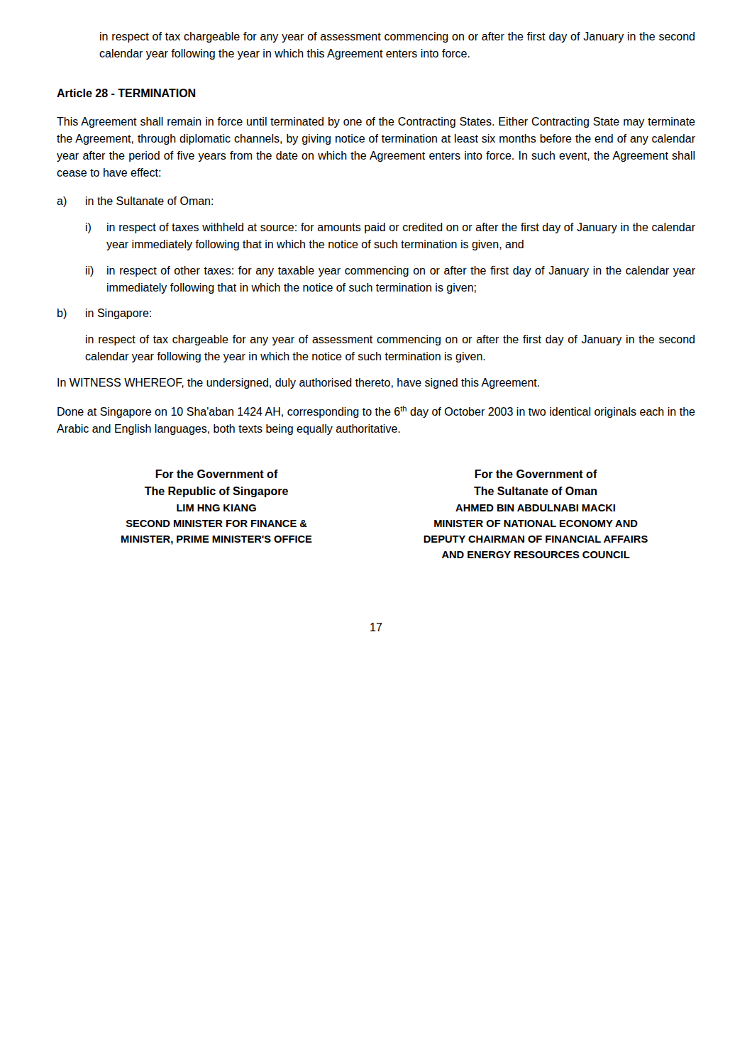in respect of tax chargeable for any year of assessment commencing on or after the first day of January in the second calendar year following the year in which this Agreement enters into force.
Article 28 - TERMINATION
This Agreement shall remain in force until terminated by one of the Contracting States. Either Contracting State may terminate the Agreement, through diplomatic channels, by giving notice of termination at least six months before the end of any calendar year after the period of five years from the date on which the Agreement enters into force. In such event, the Agreement shall cease to have effect:
a)
in the Sultanate of Oman:
i)
in respect of taxes withheld at source: for amounts paid or credited on or after the first day of January in the calendar year immediately following that in which the notice of such termination is given, and
ii)
in respect of other taxes: for any taxable year commencing on or after the first day of January in the calendar year immediately following that in which the notice of such termination is given;
b)
in Singapore:
in respect of tax chargeable for any year of assessment commencing on or after the first day of January in the second calendar year following the year in which the notice of such termination is given.
In WITNESS WHEREOF, the undersigned, duly authorised thereto, have signed this Agreement.
Done at Singapore on 10 Sha'aban 1424 AH, corresponding to the 6th day of October 2003 in two identical originals each in the Arabic and English languages, both texts being equally authoritative.
| For the Government of The Republic of Singapore | For the Government of The Sultanate of Oman |
| LIM HNG KIANG SECOND MINISTER FOR FINANCE & MINISTER, PRIME MINISTER'S OFFICE | AHMED BIN ABDULNABI MACKI MINISTER OF NATIONAL ECONOMY AND DEPUTY CHAIRMAN OF FINANCIAL AFFAIRS AND ENERGY RESOURCES COUNCIL |
17